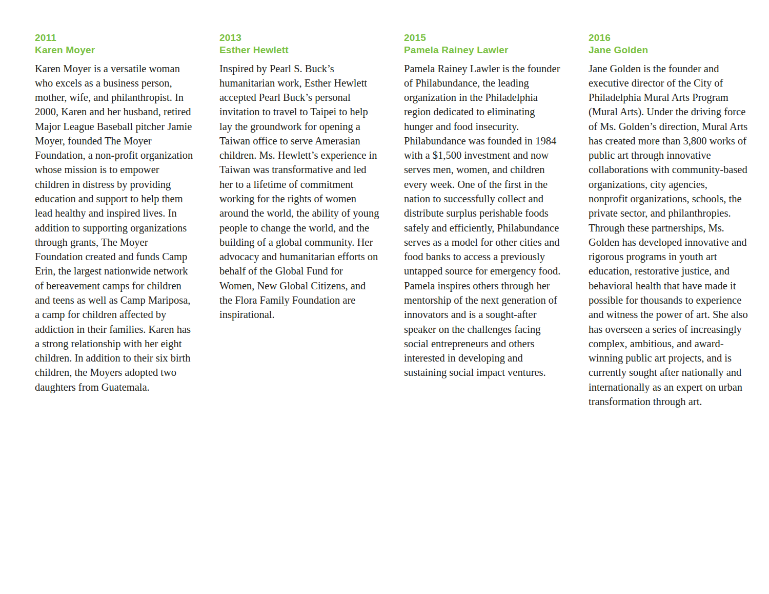2011
Karen Moyer
Karen Moyer is a versatile woman who excels as a business person, mother, wife, and philanthropist. In 2000, Karen and her husband, retired Major League Baseball pitcher Jamie Moyer, founded The Moyer Foundation, a non-profit organization whose mission is to empower children in distress by providing education and support to help them lead healthy and inspired lives. In addition to supporting organizations through grants, The Moyer Foundation created and funds Camp Erin, the largest nationwide network of bereavement camps for children and teens as well as Camp Mariposa, a camp for children affected by addiction in their families. Karen has a strong relationship with her eight children. In addition to their six birth children, the Moyers adopted two daughters from Guatemala.
2013
Esther Hewlett
Inspired by Pearl S. Buck’s humanitarian work, Esther Hewlett accepted Pearl Buck’s personal invitation to travel to Taipei to help lay the groundwork for opening a Taiwan office to serve Amerasian children. Ms. Hewlett’s experience in Taiwan was transformative and led her to a lifetime of commitment working for the rights of women around the world, the ability of young people to change the world, and the building of a global community. Her advocacy and humanitarian efforts on behalf of the Global Fund for Women, New Global Citizens, and the Flora Family Foundation are inspirational.
2015
Pamela Rainey Lawler
Pamela Rainey Lawler is the founder of Philabundance, the leading organization in the Philadelphia region dedicated to eliminating hunger and food insecurity. Philabundance was founded in 1984 with a $1,500 investment and now serves men, women, and children every week. One of the first in the nation to successfully collect and distribute surplus perishable foods safely and efficiently, Philabundance serves as a model for other cities and food banks to access a previously untapped source for emergency food. Pamela inspires others through her mentorship of the next generation of innovators and is a sought-after speaker on the challenges facing social entrepreneurs and others interested in developing and sustaining social impact ventures.
2016
Jane Golden
Jane Golden is the founder and executive director of the City of Philadelphia Mural Arts Program (Mural Arts). Under the driving force of Ms. Golden’s direction, Mural Arts has created more than 3,800 works of public art through innovative collaborations with community-based organizations, city agencies, nonprofit organizations, schools, the private sector, and philanthropies. Through these partnerships, Ms. Golden has developed innovative and rigorous programs in youth art education, restorative justice, and behavioral health that have made it possible for thousands to experience and witness the power of art. She also has overseen a series of increasingly complex, ambitious, and award-winning public art projects, and is currently sought after nationally and internationally as an expert on urban transformation through art.